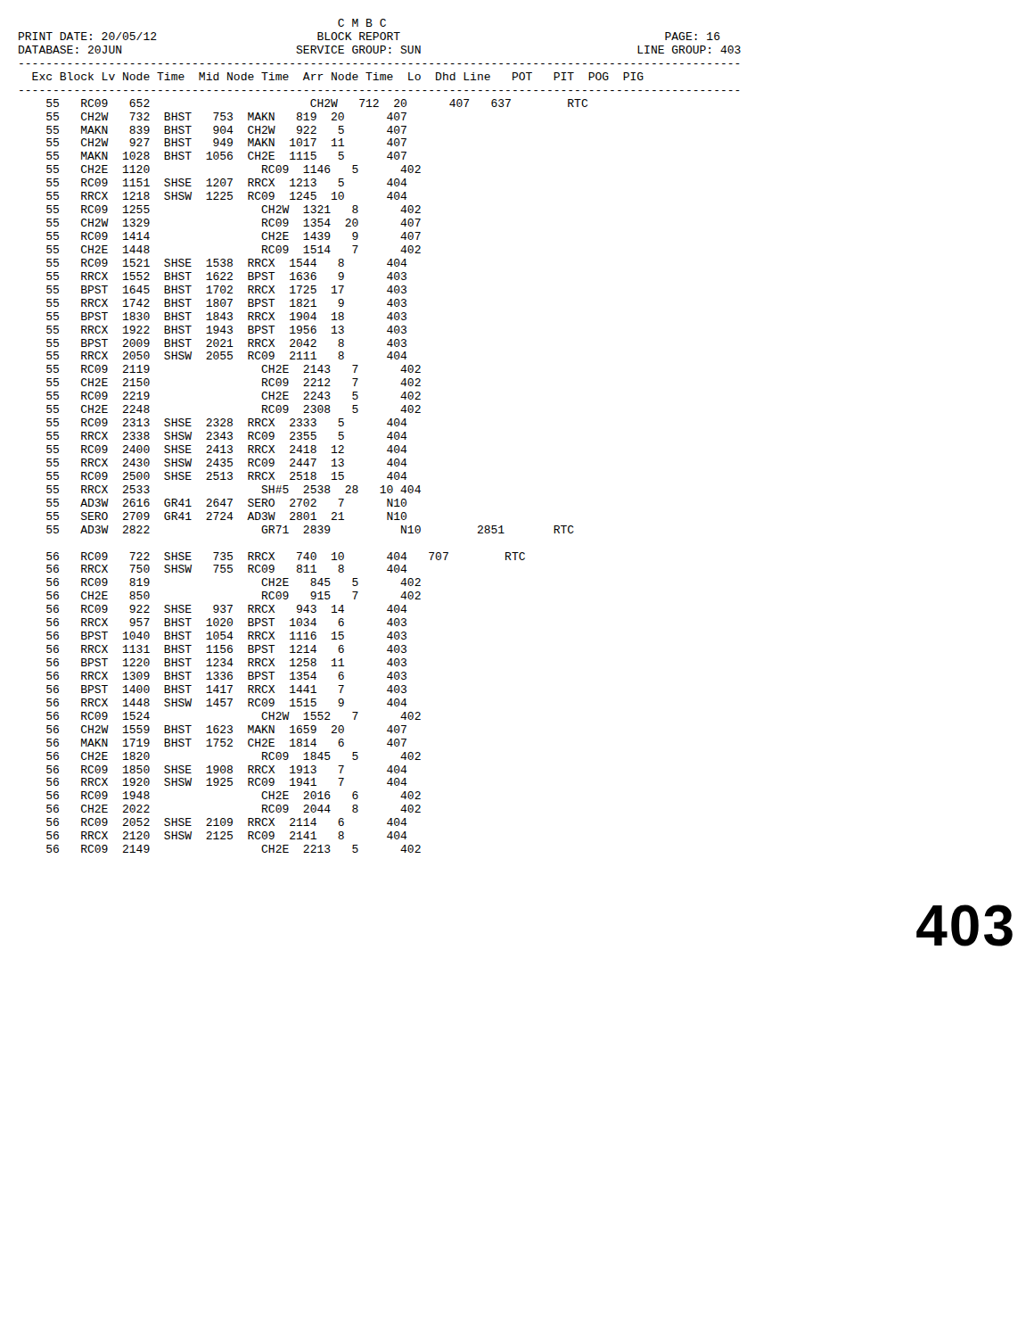C M B C
PRINT DATE: 20/05/12                       BLOCK REPORT                                      PAGE: 16
DATABASE: 20JUN                         SERVICE GROUP: SUN                               LINE GROUP: 403
--------------------------------------------------------------------------------------------------------
  Exc Block Lv Node Time  Mid Node Time  Arr Node Time  Lo  Dhd Line   POT   PIT  POG  PIG
--------------------------------------------------------------------------------------------------------
    55   RC09   652                       CH2W   712  20      407   637        RTC
    55   CH2W   732  BHST   753  MAKN   819  20      407
    55   MAKN   839  BHST   904  CH2W   922   5      407
    55   CH2W   927  BHST   949  MAKN  1017  11      407
    55   MAKN  1028  BHST  1056  CH2E  1115   5      407
    55   CH2E  1120                RC09  1146   5      402
    55   RC09  1151  SHSE  1207  RRCX  1213   5      404
    55   RRCX  1218  SHSW  1225  RC09  1245  10      404
    55   RC09  1255                CH2W  1321   8      402
    55   CH2W  1329                RC09  1354  20      407
    55   RC09  1414                CH2E  1439   9      407
    55   CH2E  1448                RC09  1514   7      402
    55   RC09  1521  SHSE  1538  RRCX  1544   8      404
    55   RRCX  1552  BHST  1622  BPST  1636   9      403
    55   BPST  1645  BHST  1702  RRCX  1725  17      403
    55   RRCX  1742  BHST  1807  BPST  1821   9      403
    55   BPST  1830  BHST  1843  RRCX  1904  18      403
    55   RRCX  1922  BHST  1943  BPST  1956  13      403
    55   BPST  2009  BHST  2021  RRCX  2042   8      403
    55   RRCX  2050  SHSW  2055  RC09  2111   8      404
    55   RC09  2119                CH2E  2143   7      402
    55   CH2E  2150                RC09  2212   7      402
    55   RC09  2219                CH2E  2243   5      402
    55   CH2E  2248                RC09  2308   5      402
    55   RC09  2313  SHSE  2328  RRCX  2333   5      404
    55   RRCX  2338  SHSW  2343  RC09  2355   5      404
    55   RC09  2400  SHSE  2413  RRCX  2418  12      404
    55   RRCX  2430  SHSW  2435  RC09  2447  13      404
    55   RC09  2500  SHSE  2513  RRCX  2518  15      404
    55   RRCX  2533                SH#5  2538  28   10 404
    55   AD3W  2616  GR41  2647  SERO  2702   7      N10
    55   SERO  2709  GR41  2724  AD3W  2801  21      N10
    55   AD3W  2822                GR71  2839          N10        2851       RTC

    56   RC09   722  SHSE   735  RRCX   740  10      404   707        RTC
    56   RRCX   750  SHSW   755  RC09   811   8      404
    56   RC09   819                CH2E   845   5      402
    56   CH2E   850                RC09   915   7      402
    56   RC09   922  SHSE   937  RRCX   943  14      404
    56   RRCX   957  BHST  1020  BPST  1034   6      403
    56   BPST  1040  BHST  1054  RRCX  1116  15      403
    56   RRCX  1131  BHST  1156  BPST  1214   6      403
    56   BPST  1220  BHST  1234  RRCX  1258  11      403
    56   RRCX  1309  BHST  1336  BPST  1354   6      403
    56   BPST  1400  BHST  1417  RRCX  1441   7      403
    56   RRCX  1448  SHSW  1457  RC09  1515   9      404
    56   RC09  1524                CH2W  1552   7      402
    56   CH2W  1559  BHST  1623  MAKN  1659  20      407
    56   MAKN  1719  BHST  1752  CH2E  1814   6      407
    56   CH2E  1820                RC09  1845   5      402
    56   RC09  1850  SHSE  1908  RRCX  1913   7      404
    56   RRCX  1920  SHSW  1925  RC09  1941   7      404
    56   RC09  1948                CH2E  2016   6      402
    56   CH2E  2022                RC09  2044   8      402
    56   RC09  2052  SHSE  2109  RRCX  2114   6      404
    56   RRCX  2120  SHSW  2125  RC09  2141   8      404
    56   RC09  2149                CH2E  2213   5      402
403